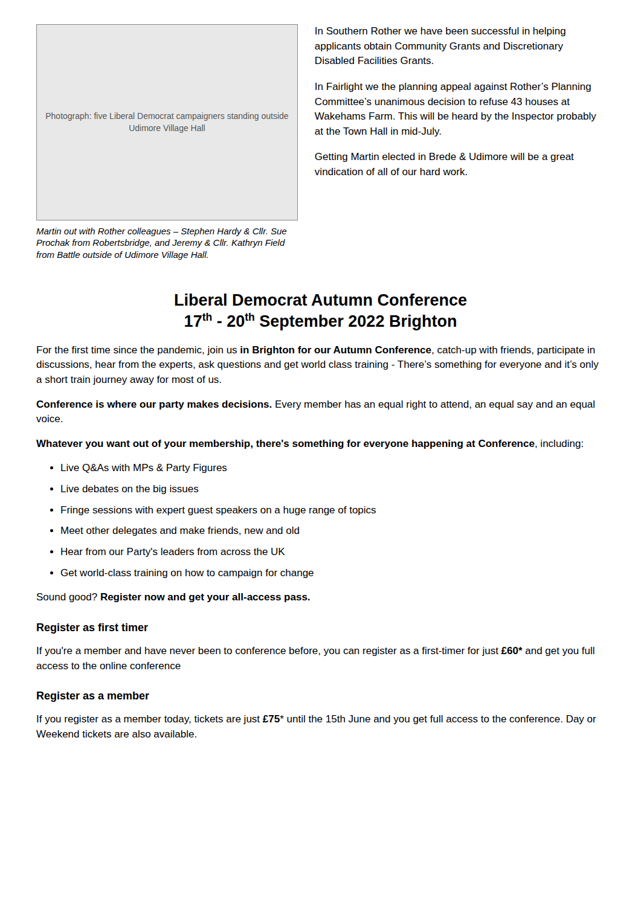Photograph: five Liberal Democrat campaigners standing outside Udimore Village Hall
Martin out with Rother colleagues – Stephen Hardy & Cllr. Sue Prochak from Robertsbridge, and Jeremy & Cllr. Kathryn Field from Battle outside of Udimore Village Hall.
In Southern Rother we have been successful in helping applicants obtain Community Grants and Discretionary Disabled Facilities Grants.
In Fairlight we the planning appeal against Rother’s Planning Committee’s unanimous decision to refuse 43 houses at Wakehams Farm. This will be heard by the Inspector probably at the Town Hall in mid-July.
Getting Martin elected in Brede & Udimore will be a great vindication of all of our hard work.
Liberal Democrat Autumn Conference
17th - 20th September 2022 Brighton
For the first time since the pandemic, join us in Brighton for our Autumn Conference, catch-up with friends, participate in discussions, hear from the experts, ask questions and get world class training - There’s something for everyone and it’s only a short train journey away for most of us.
Conference is where our party makes decisions. Every member has an equal right to attend, an equal say and an equal voice.
Whatever you want out of your membership, there's something for everyone happening at Conference, including:
Live Q&As with MPs & Party Figures
Live debates on the big issues
Fringe sessions with expert guest speakers on a huge range of topics
Meet other delegates and make friends, new and old
Hear from our Party's leaders from across the UK
Get world-class training on how to campaign for change
Sound good? Register now and get your all-access pass.
Register as first timer
If you're a member and have never been to conference before, you can register as a first-timer for just £60* and get you full access to the online conference
Register as a member
If you register as a member today, tickets are just £75* until the 15th June and you get full access to the conference. Day or Weekend tickets are also available.